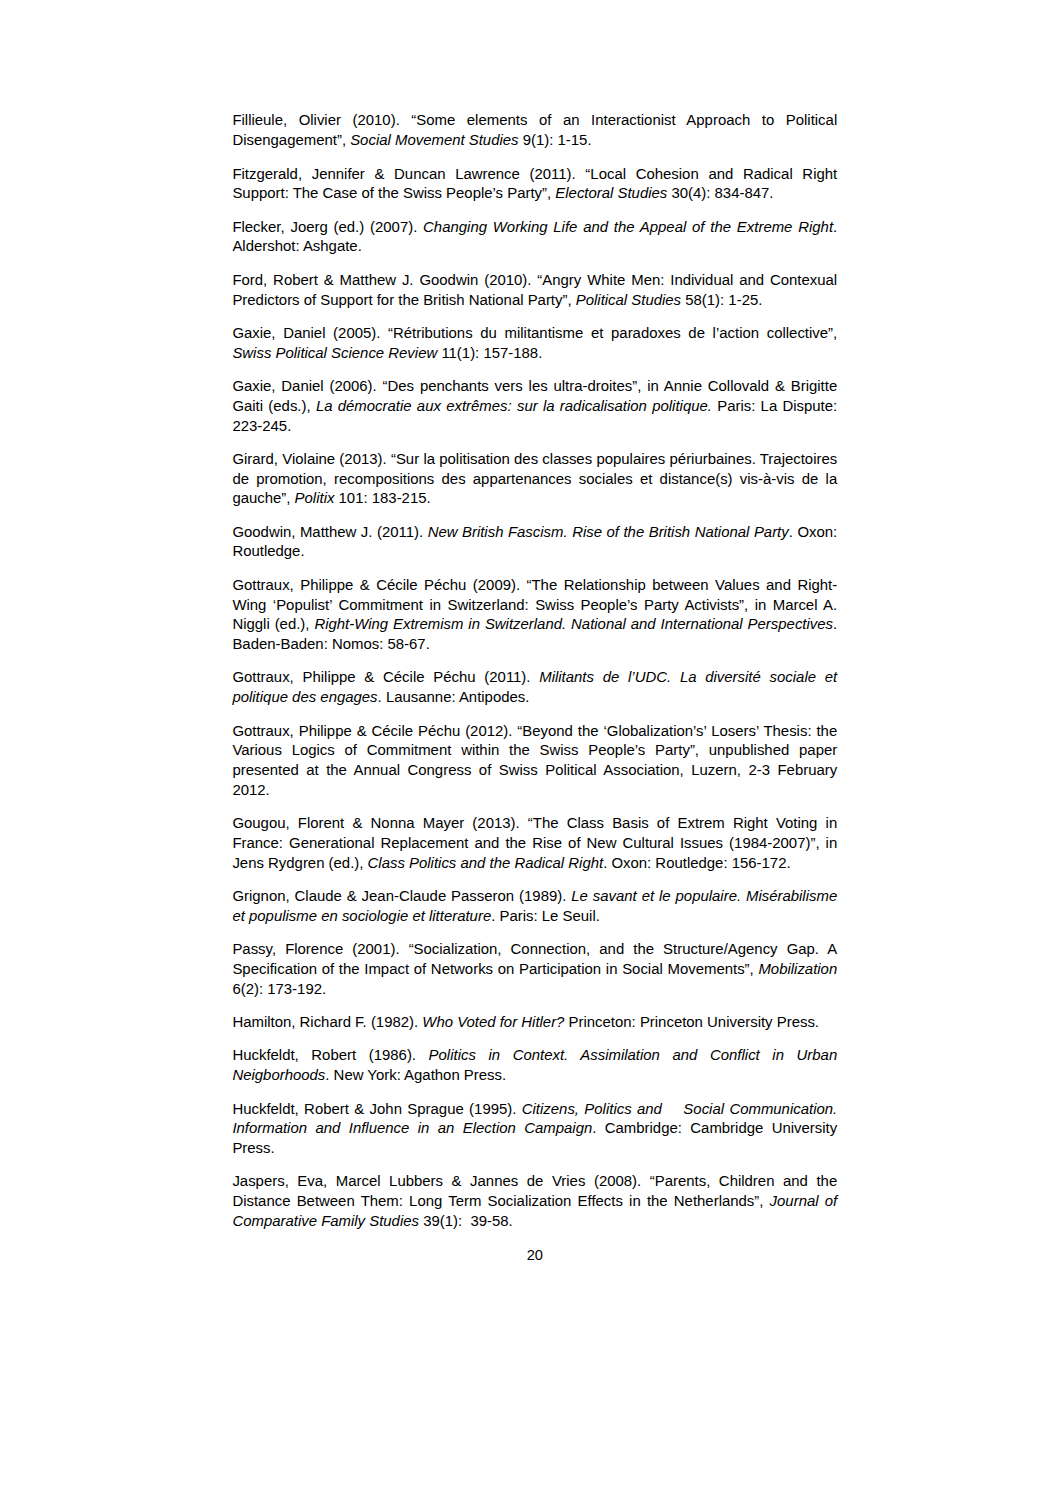Fillieule, Olivier (2010). “Some elements of an Interactionist Approach to Political Disengagement”, Social Movement Studies 9(1): 1-15.
Fitzgerald, Jennifer & Duncan Lawrence (2011). “Local Cohesion and Radical Right Support: The Case of the Swiss People’s Party”, Electoral Studies 30(4): 834-847.
Flecker, Joerg (ed.) (2007). Changing Working Life and the Appeal of the Extreme Right. Aldershot: Ashgate.
Ford, Robert & Matthew J. Goodwin (2010). “Angry White Men: Individual and Contexual Predictors of Support for the British National Party”, Political Studies 58(1): 1-25.
Gaxie, Daniel (2005). “Rétributions du militantisme et paradoxes de l’action collective”, Swiss Political Science Review 11(1): 157-188.
Gaxie, Daniel (2006). “Des penchants vers les ultra-droites”, in Annie Collovald & Brigitte Gaiti (eds.), La démocratie aux extrêmes: sur la radicalisation politique. Paris: La Dispute: 223-245.
Girard, Violaine (2013). “Sur la politisation des classes populaires périurbaines. Trajectoires de promotion, recompositions des appartenances sociales et distance(s) vis-à-vis de la gauche”, Politix 101: 183-215.
Goodwin, Matthew J. (2011). New British Fascism. Rise of the British National Party. Oxon: Routledge.
Gottraux, Philippe & Cécile Péchu (2009). “The Relationship between Values and Right-Wing ‘Populist’ Commitment in Switzerland: Swiss People’s Party Activists”, in Marcel A. Niggli (ed.), Right-Wing Extremism in Switzerland. National and International Perspectives. Baden-Baden: Nomos: 58-67.
Gottraux, Philippe & Cécile Péchu (2011). Militants de l’UDC. La diversité sociale et politique des engages. Lausanne: Antipodes.
Gottraux, Philippe & Cécile Péchu (2012). “Beyond the ‘Globalization’s’ Losers’ Thesis: the Various Logics of Commitment within the Swiss People’s Party”, unpublished paper presented at the Annual Congress of Swiss Political Association, Luzern, 2-3 February 2012.
Gougou, Florent & Nonna Mayer (2013). “The Class Basis of Extrem Right Voting in France: Generational Replacement and the Rise of New Cultural Issues (1984-2007)”, in Jens Rydgren (ed.), Class Politics and the Radical Right. Oxon: Routledge: 156-172.
Grignon, Claude & Jean-Claude Passeron (1989). Le savant et le populaire. Misérabilisme et populisme en sociologie et litterature. Paris: Le Seuil.
Passy, Florence (2001). “Socialization, Connection, and the Structure/Agency Gap. A Specification of the Impact of Networks on Participation in Social Movements”, Mobilization 6(2): 173-192.
Hamilton, Richard F. (1982). Who Voted for Hitler? Princeton: Princeton University Press.
Huckfeldt, Robert (1986). Politics in Context. Assimilation and Conflict in Urban Neigborhoods. New York: Agathon Press.
Huckfeldt, Robert & John Sprague (1995). Citizens, Politics and Social Communication. Information and Influence in an Election Campaign. Cambridge: Cambridge University Press.
Jaspers, Eva, Marcel Lubbers & Jannes de Vries (2008). “Parents, Children and the Distance Between Them: Long Term Socialization Effects in the Netherlands”, Journal of Comparative Family Studies 39(1): 39-58.
20